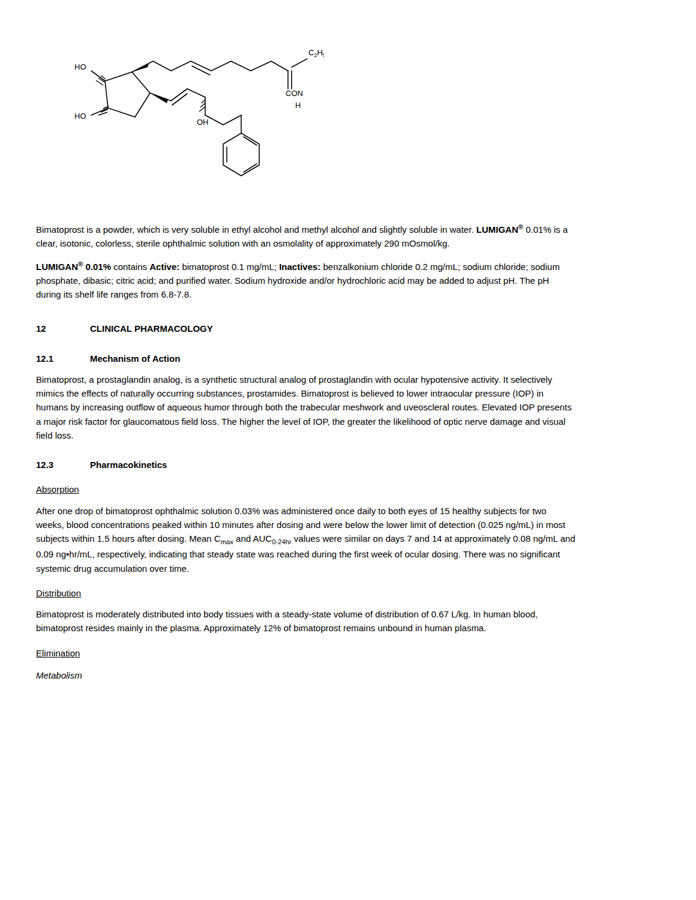HO HO OH CON C2H5 H
Bimatoprost is a powder, which is very soluble in ethyl alcohol and methyl alcohol and slightly soluble in water. LUMIGAN® 0.01% is a clear, isotonic, colorless, sterile ophthalmic solution with an osmolality of approximately 290 mOsmol/kg.
LUMIGAN® 0.01% contains Active: bimatoprost 0.1 mg/mL; Inactives: benzalkonium chloride 0.2 mg/mL; sodium chloride; sodium phosphate, dibasic; citric acid; and purified water. Sodium hydroxide and/or hydrochloric acid may be added to adjust pH. The pH during its shelf life ranges from 6.8-7.8.
12 CLINICAL PHARMACOLOGY
12.1 Mechanism of Action
Bimatoprost, a prostaglandin analog, is a synthetic structural analog of prostaglandin with ocular hypotensive activity. It selectively mimics the effects of naturally occurring substances, prostamides. Bimatoprost is believed to lower intraocular pressure (IOP) in humans by increasing outflow of aqueous humor through both the trabecular meshwork and uveoscleral routes. Elevated IOP presents a major risk factor for glaucomatous field loss. The higher the level of IOP, the greater the likelihood of optic nerve damage and visual field loss.
12.3 Pharmacokinetics
Absorption
After one drop of bimatoprost ophthalmic solution 0.03% was administered once daily to both eyes of 15 healthy subjects for two weeks, blood concentrations peaked within 10 minutes after dosing and were below the lower limit of detection (0.025 ng/mL) in most subjects within 1.5 hours after dosing. Mean Cmax and AUC0-24hr values were similar on days 7 and 14 at approximately 0.08 ng/mL and 0.09 ng•hr/mL, respectively, indicating that steady state was reached during the first week of ocular dosing. There was no significant systemic drug accumulation over time.
Distribution
Bimatoprost is moderately distributed into body tissues with a steady-state volume of distribution of 0.67 L/kg. In human blood, bimatoprost resides mainly in the plasma. Approximately 12% of bimatoprost remains unbound in human plasma.
Elimination
Metabolism